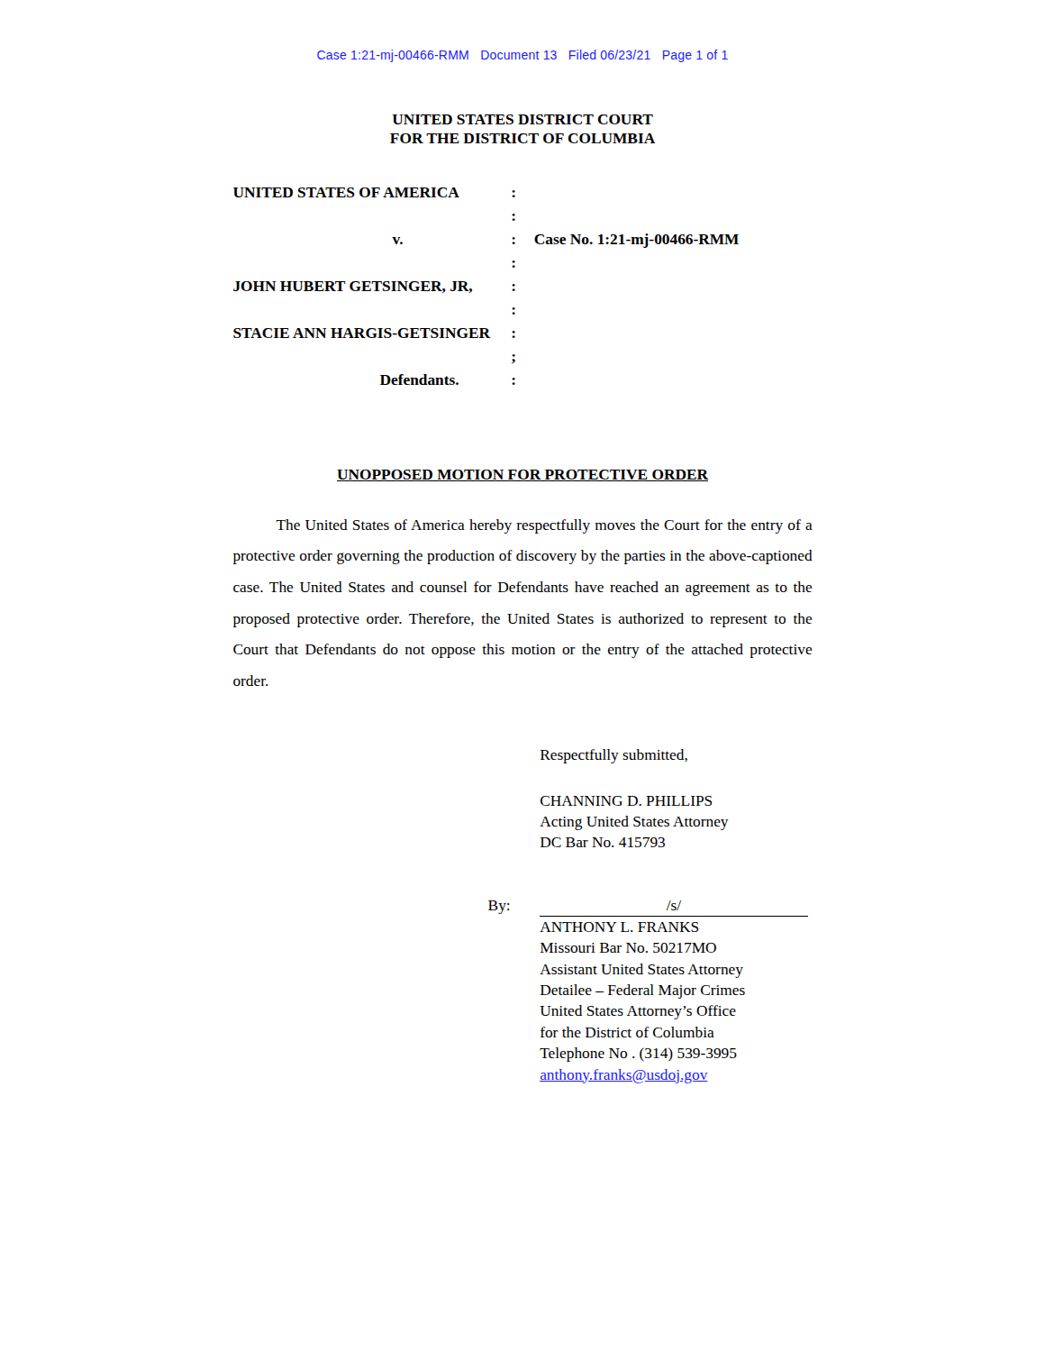Case 1:21-mj-00466-RMM Document 13 Filed 06/23/21 Page 1 of 1
UNITED STATES DISTRICT COURT
FOR THE DISTRICT OF COLUMBIA
| UNITED STATES OF AMERICA | : | |
| | : | |
| v. | : | Case No. 1:21-mj-00466-RMM |
| | : | |
| JOHN HUBERT GETSINGER, JR, | : | |
| | : | |
| STACIE ANN HARGIS-GETSINGER | : | |
| | ; | |
| Defendants. | : | |
UNOPPOSED MOTION FOR PROTECTIVE ORDER
The United States of America hereby respectfully moves the Court for the entry of a protective order governing the production of discovery by the parties in the above-captioned case. The United States and counsel for Defendants have reached an agreement as to the proposed protective order. Therefore, the United States is authorized to represent to the Court that Defendants do not oppose this motion or the entry of the attached protective order.
Respectfully submitted,
CHANNING D. PHILLIPS
Acting United States Attorney
DC Bar No. 415793
By:
/s/
ANTHONY L. FRANKS
Missouri Bar No. 50217MO
Assistant United States Attorney
Detailee – Federal Major Crimes
United States Attorney’s Office
for the District of Columbia
Telephone No . (314) 539-3995
anthony.franks@usdoj.gov